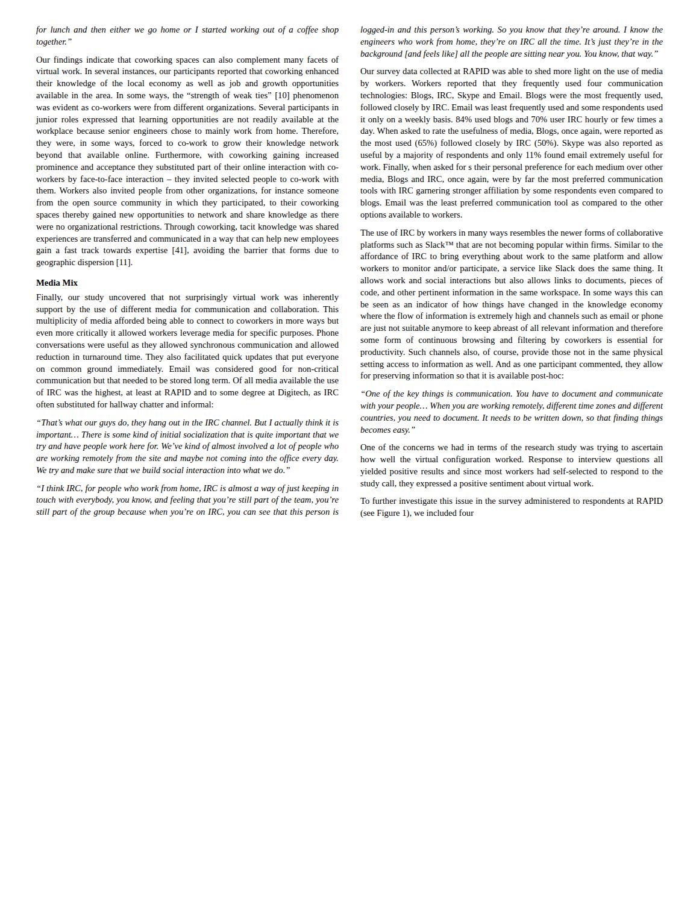for lunch and then either we go home or I started working out of a coffee shop together.”
Our findings indicate that coworking spaces can also complement many facets of virtual work. In several instances, our participants reported that coworking enhanced their knowledge of the local economy as well as job and growth opportunities available in the area. In some ways, the “strength of weak ties” [10] phenomenon was evident as co-workers were from different organizations. Several participants in junior roles expressed that learning opportunities are not readily available at the workplace because senior engineers chose to mainly work from home. Therefore, they were, in some ways, forced to co-work to grow their knowledge network beyond that available online. Furthermore, with coworking gaining increased prominence and acceptance they substituted part of their online interaction with co-workers by face-to-face interaction – they invited selected people to co-work with them. Workers also invited people from other organizations, for instance someone from the open source community in which they participated, to their coworking spaces thereby gained new opportunities to network and share knowledge as there were no organizational restrictions. Through coworking, tacit knowledge was shared experiences are transferred and communicated in a way that can help new employees gain a fast track towards expertise [41], avoiding the barrier that forms due to geographic dispersion [11].
Media Mix
Finally, our study uncovered that not surprisingly virtual work was inherently support by the use of different media for communication and collaboration. This multiplicity of media afforded being able to connect to coworkers in more ways but even more critically it allowed workers leverage media for specific purposes. Phone conversations were useful as they allowed synchronous communication and allowed reduction in turnaround time. They also facilitated quick updates that put everyone on common ground immediately. Email was considered good for non-critical communication but that needed to be stored long term. Of all media available the use of IRC was the highest, at least at RAPID and to some degree at Digitech, as IRC often substituted for hallway chatter and informal:
“That’s what our guys do, they hang out in the IRC channel. But I actually think it is important… There is some kind of initial socialization that is quite important that we try and have people work here for. We’ve kind of almost involved a lot of people who are working remotely from the site and maybe not coming into the office every day. We try and make sure that we build social interaction into what we do.”
“I think IRC, for people who work from home, IRC is almost a way of just keeping in touch with everybody, you know, and feeling that you’re still part of the team, you’re still part of the group because when you’re on IRC, you can see that this person is logged-in and this person’s working. So you know that they’re around. I know the engineers who work from home, they’re on IRC all the time. It’s just they’re in the background [and feels like] all the people are sitting near you. You know, that way.”
Our survey data collected at RAPID was able to shed more light on the use of media by workers. Workers reported that they frequently used four communication technologies: Blogs, IRC, Skype and Email. Blogs were the most frequently used, followed closely by IRC. Email was least frequently used and some respondents used it only on a weekly basis. 84% used blogs and 70% user IRC hourly or few times a day. When asked to rate the usefulness of media, Blogs, once again, were reported as the most used (65%) followed closely by IRC (50%). Skype was also reported as useful by a majority of respondents and only 11% found email extremely useful for work. Finally, when asked for s their personal preference for each medium over other media, Blogs and IRC, once again, were by far the most preferred communication tools with IRC garnering stronger affiliation by some respondents even compared to blogs. Email was the least preferred communication tool as compared to the other options available to workers.
The use of IRC by workers in many ways resembles the newer forms of collaborative platforms such as Slack™ that are not becoming popular within firms. Similar to the affordance of IRC to bring everything about work to the same platform and allow workers to monitor and/or participate, a service like Slack does the same thing. It allows work and social interactions but also allows links to documents, pieces of code, and other pertinent information in the same workspace. In some ways this can be seen as an indicator of how things have changed in the knowledge economy where the flow of information is extremely high and channels such as email or phone are just not suitable anymore to keep abreast of all relevant information and therefore some form of continuous browsing and filtering by coworkers is essential for productivity. Such channels also, of course, provide those not in the same physical setting access to information as well. And as one participant commented, they allow for preserving information so that it is available post-hoc:
“One of the key things is communication. You have to document and communicate with your people… When you are working remotely, different time zones and different countries, you need to document. It needs to be written down, so that finding things becomes easy.”
One of the concerns we had in terms of the research study was trying to ascertain how well the virtual configuration worked. Response to interview questions all yielded positive results and since most workers had self-selected to respond to the study call, they expressed a positive sentiment about virtual work.
To further investigate this issue in the survey administered to respondents at RAPID (see Figure 1), we included four